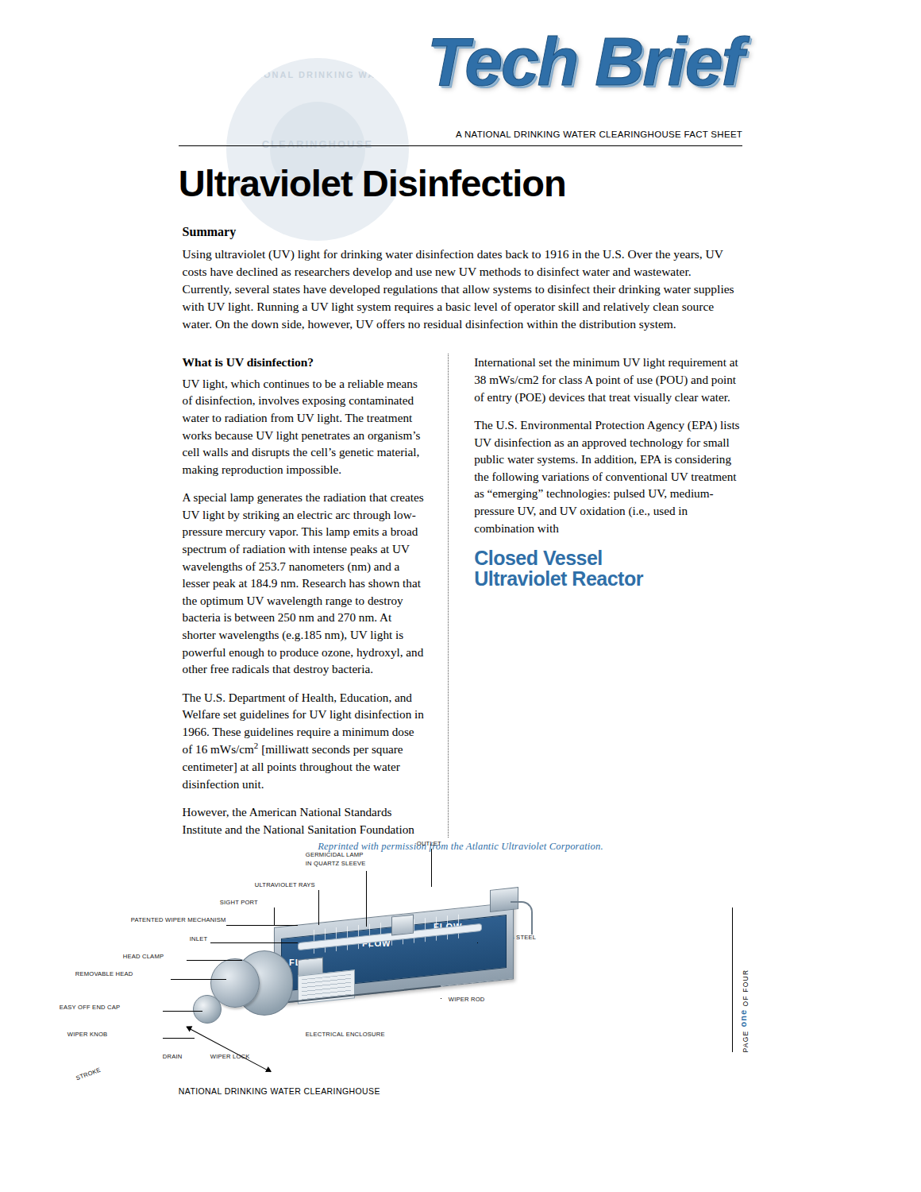NATIONAL DRINKING WATER
CLEARINGHOUSE
Tech Brief
A NATIONAL DRINKING WATER CLEARINGHOUSE FACT SHEET
Ultraviolet Disinfection
Summary
Using ultraviolet (UV) light for drinking water disinfection dates back to 1916 in the U.S. Over the years, UV costs have declined as researchers develop and use new UV methods to disinfect water and wastewater. Currently, several states have developed regulations that allow systems to disinfect their drinking water supplies with UV light. Running a UV light system requires a basic level of operator skill and relatively clean source water. On the down side, however, UV offers no residual disinfection within the distribution system.
What is UV disinfection?
UV light, which continues to be a reliable means of disinfection, involves exposing contaminated water to radiation from UV light. The treatment works because UV light penetrates an organism’s cell walls and disrupts the cell’s genetic material, making reproduction impossible.
A special lamp generates the radiation that creates UV light by striking an electric arc through low-pressure mercury vapor. This lamp emits a broad spectrum of radiation with intense peaks at UV wavelengths of 253.7 nanometers (nm) and a lesser peak at 184.9 nm. Research has shown that the optimum UV wavelength range to destroy bacteria is between 250 nm and 270 nm. At shorter wavelengths (e.g.185 nm), UV light is powerful enough to produce ozone, hydroxyl, and other free radicals that destroy bacteria.
The U.S. Department of Health, Education, and Welfare set guidelines for UV light disinfection in 1966. These guidelines require a minimum dose of 16 mWs/cm2 [milliwatt seconds per square centimeter] at all points throughout the water disinfection unit.
However, the American National Standards Institute and the National Sanitation Foundation
International set the minimum UV light requirement at 38 mWs/cm2 for class A point of use (POU) and point of entry (POE) devices that treat visually clear water.
The U.S. Environmental Protection Agency (EPA) lists UV disinfection as an approved technology for small public water systems. In addition, EPA is considering the following variations of conventional UV treatment as “emerging” technologies: pulsed UV, medium-pressure UV, and UV oxidation (i.e., used in combination with
Closed Vessel
Ultraviolet Reactor
OUTLET
GERMICIDAL LAMP
IN QUARTZ SLEEVE
ULTRAVIOLET RAYS
SIGHT PORT
PATENTED WIPER MECHANISM
INLET
HEAD CLAMP
REMOVABLE HEAD
EASY OFF END CAP
WIPER KNOB
DRAIN
WIPER LOCK
STROKE
ELECTRICAL ENCLOSURE
WIPER ROD
STAINLESS STEEL
CHAMBER
FLOW
FLOW
FLOW
Reprinted with permission from the Atlantic Ultraviolet Corporation.
PAGE one OF FOUR
NATIONAL DRINKING WATER CLEARINGHOUSE